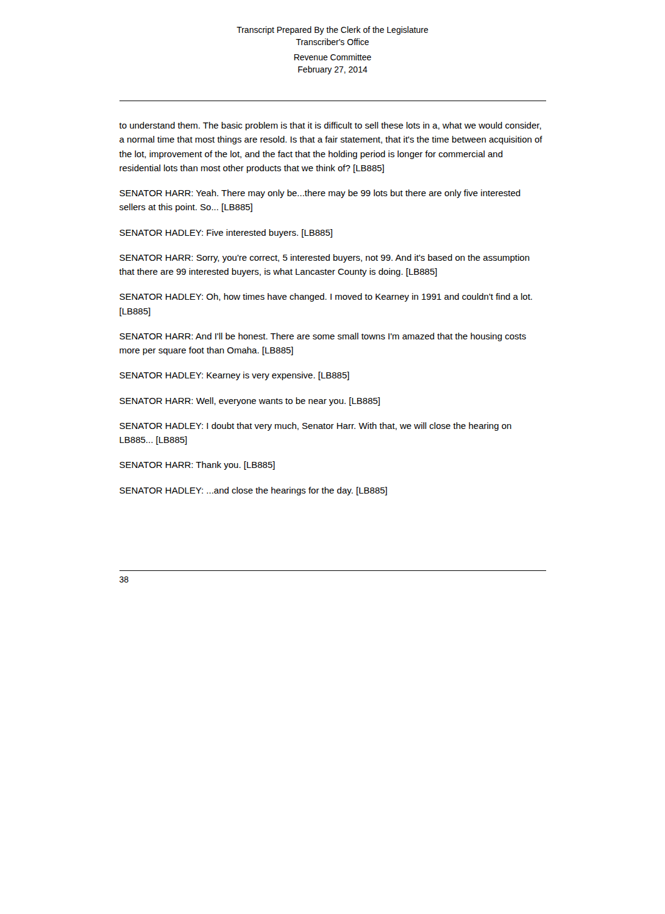Transcript Prepared By the Clerk of the Legislature
Transcriber's Office
Revenue Committee
February 27, 2014
to understand them. The basic problem is that it is difficult to sell these lots in a, what we would consider, a normal time that most things are resold. Is that a fair statement, that it's the time between acquisition of the lot, improvement of the lot, and the fact that the holding period is longer for commercial and residential lots than most other products that we think of? [LB885]
SENATOR HARR: Yeah. There may only be...there may be 99 lots but there are only five interested sellers at this point. So... [LB885]
SENATOR HADLEY: Five interested buyers. [LB885]
SENATOR HARR: Sorry, you're correct, 5 interested buyers, not 99. And it's based on the assumption that there are 99 interested buyers, is what Lancaster County is doing. [LB885]
SENATOR HADLEY: Oh, how times have changed. I moved to Kearney in 1991 and couldn't find a lot. [LB885]
SENATOR HARR: And I'll be honest. There are some small towns I'm amazed that the housing costs more per square foot than Omaha. [LB885]
SENATOR HADLEY: Kearney is very expensive. [LB885]
SENATOR HARR: Well, everyone wants to be near you. [LB885]
SENATOR HADLEY: I doubt that very much, Senator Harr. With that, we will close the hearing on LB885... [LB885]
SENATOR HARR: Thank you. [LB885]
SENATOR HADLEY: ...and close the hearings for the day. [LB885]
38